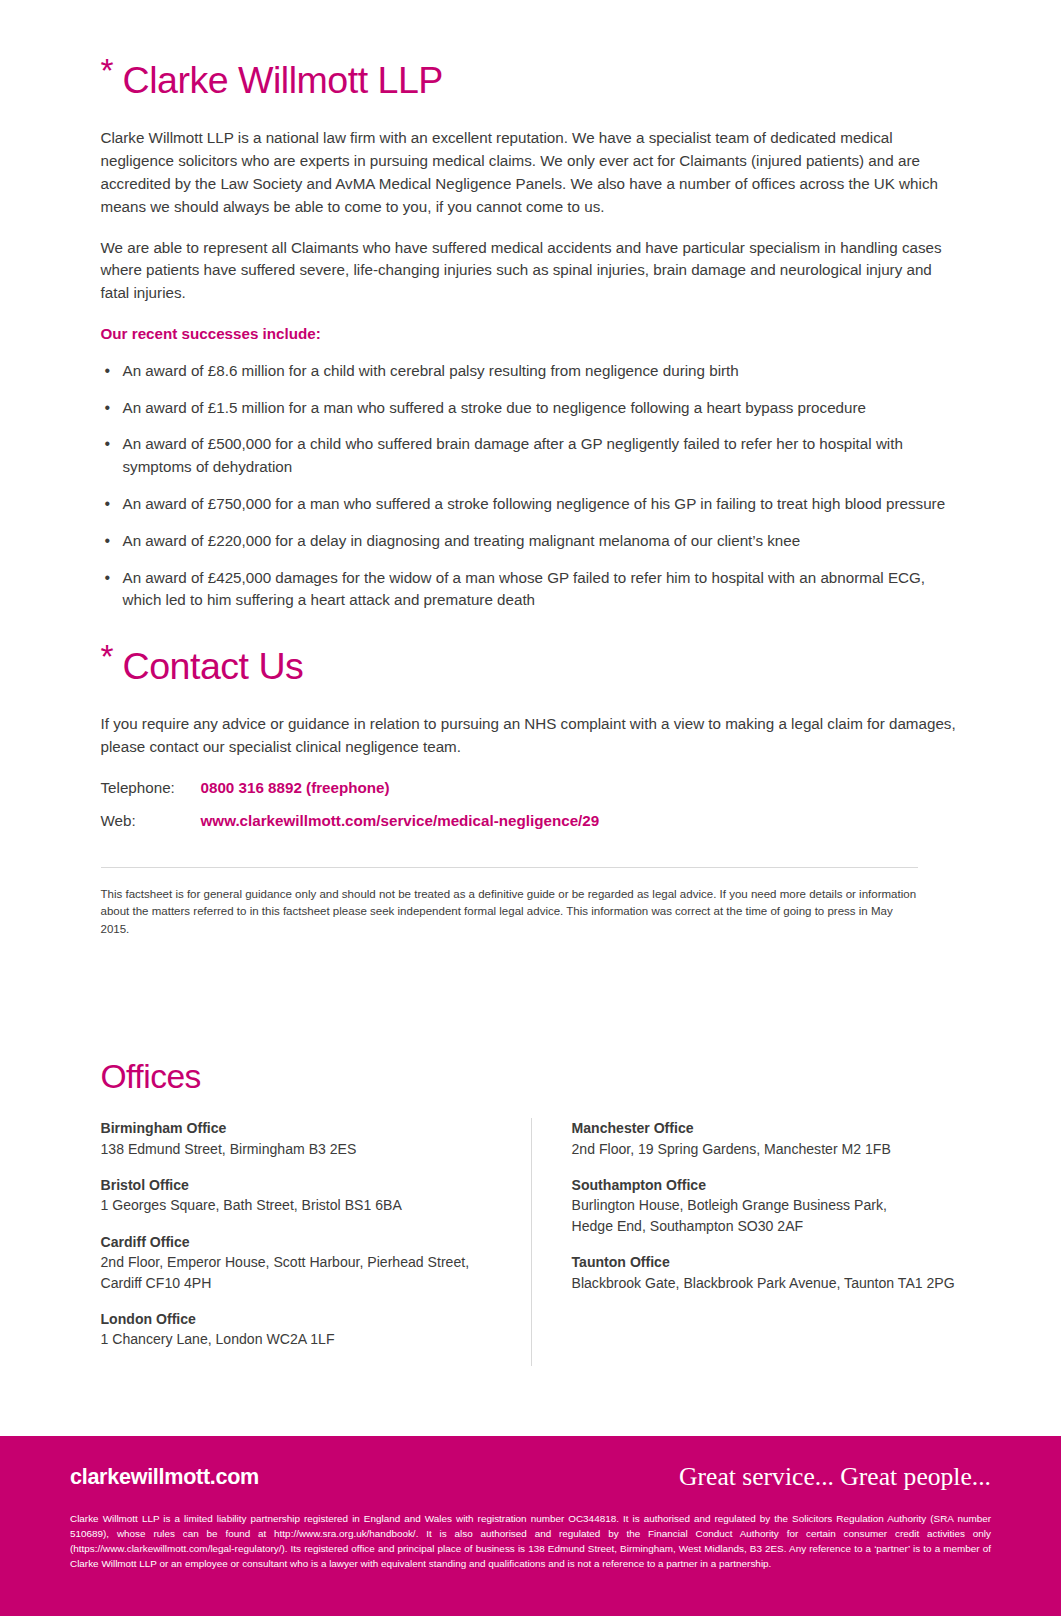*
Clarke Willmott LLP
Clarke Willmott LLP is a national law firm with an excellent reputation. We have a specialist team of dedicated medical negligence solicitors who are experts in pursuing medical claims. We only ever act for Claimants (injured patients) and are accredited by the Law Society and AvMA Medical Negligence Panels. We also have a number of offices across the UK which means we should always be able to come to you, if you cannot come to us.
We are able to represent all Claimants who have suffered medical accidents and have particular specialism in handling cases where patients have suffered severe, life-changing injuries such as spinal injuries, brain damage and neurological injury and fatal injuries.
Our recent successes include:
An award of £8.6 million for a child with cerebral palsy resulting from negligence during birth
An award of £1.5 million for a man who suffered a stroke due to negligence following a heart bypass procedure
An award of £500,000 for a child who suffered brain damage after a GP negligently failed to refer her to hospital with symptoms of dehydration
An award of £750,000 for a man who suffered a stroke following negligence of his GP in failing to treat high blood pressure
An award of £220,000 for a delay in diagnosing and treating malignant melanoma of our client’s knee
An award of £425,000 damages for the widow of a man whose GP failed to refer him to hospital with an abnormal ECG, which led to him suffering a heart attack and premature death
*
Contact Us
If you require any advice or guidance in relation to pursuing an NHS complaint with a view to making a legal claim for damages, please contact our specialist clinical negligence team.
Telephone: 0800 316 8892 (freephone)
Web: www.clarkewillmott.com/service/medical-negligence/29
This factsheet is for general guidance only and should not be treated as a definitive guide or be regarded as legal advice. If you need more details or information about the matters referred to in this factsheet please seek independent formal legal advice. This information was correct at the time of going to press in May 2015.
Offices
Birmingham Office 138 Edmund Street, Birmingham B3 2ES
Bristol Office 1 Georges Square, Bath Street, Bristol BS1 6BA
Cardiff Office 2nd Floor, Emperor House, Scott Harbour, Pierhead Street, Cardiff CF10 4PH
London Office 1 Chancery Lane, London WC2A 1LF
Manchester Office 2nd Floor, 19 Spring Gardens, Manchester M2 1FB
Southampton Office Burlington House, Botleigh Grange Business Park,
Hedge End, Southampton SO30 2AF
Taunton Office Blackbrook Gate, Blackbrook Park Avenue, Taunton TA1 2PG
clarkewillmott.com
Great service... Great people...
Clarke Willmott LLP is a limited liability partnership registered in England and Wales with registration number OC344818. It is authorised and regulated by the Solicitors Regulation Authority (SRA number 510689), whose rules can be found at http://www.sra.org.uk/handbook/. It is also authorised and regulated by the Financial Conduct Authority for certain consumer credit activities only (https://www.clarkewillmott.com/legal-regulatory/). Its registered office and principal place of business is 138 Edmund Street, Birmingham, West Midlands, B3 2ES. Any reference to a ‘partner’ is to a member of Clarke Willmott LLP or an employee or consultant who is a lawyer with equivalent standing and qualifications and is not a reference to a partner in a partnership.